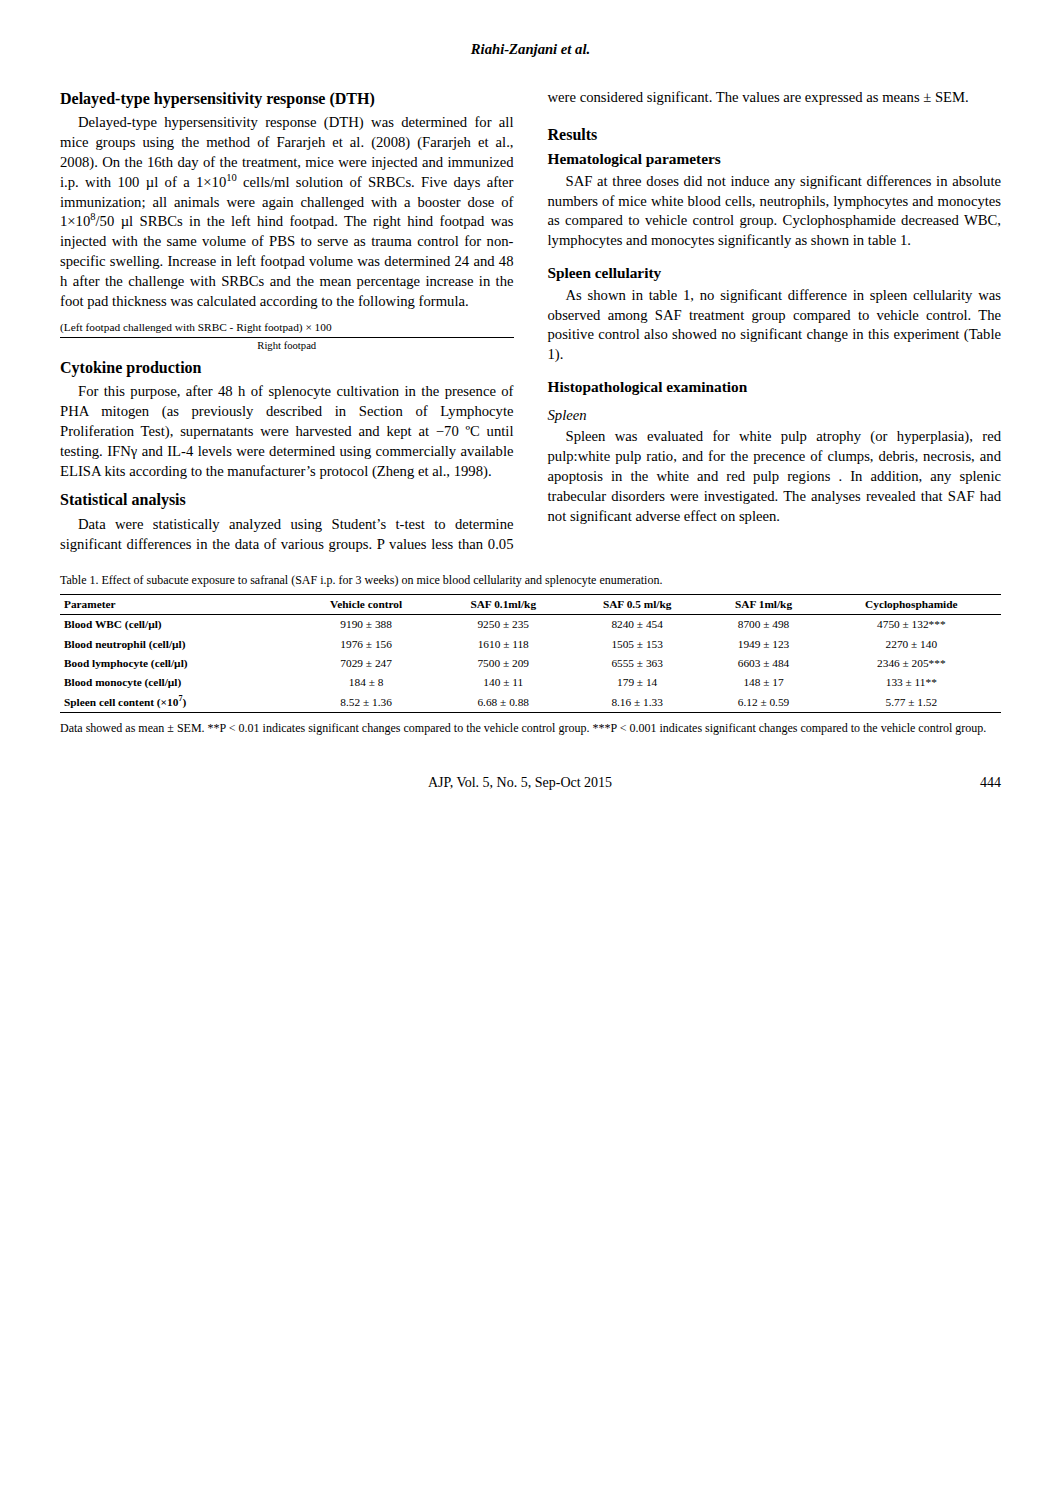Riahi-Zanjani et al.
Delayed-type hypersensitivity response (DTH)
Delayed-type hypersensitivity response (DTH) was determined for all mice groups using the method of Fararjeh et al. (2008) (Fararjeh et al., 2008). On the 16th day of the treatment, mice were injected and immunized i.p. with 100 µl of a 1×1010 cells/ml solution of SRBCs. Five days after immunization; all animals were again challenged with a booster dose of 1×108/50 µl SRBCs in the left hind footpad. The right hind footpad was injected with the same volume of PBS to serve as trauma control for non-specific swelling. Increase in left footpad volume was determined 24 and 48 h after the challenge with SRBCs and the mean percentage increase in the foot pad thickness was calculated according to the following formula.
(Left footpad challenged with SRBC - Right footpad) × 100 Right footpad
Cytokine production
For this purpose, after 48 h of splenocyte cultivation in the presence of PHA mitogen (as previously described in Section of Lymphocyte Proliferation Test), supernatants were harvested and kept at −70 ºC until testing. IFNγ and IL-4 levels were determined using commercially available ELISA kits according to the manufacturer’s protocol (Zheng et al., 1998).
Statistical analysis
Data were statistically analyzed using Student’s t-test to determine significant differences in the data of various groups. P values less than 0.05 were considered significant. The values are expressed as means ± SEM.
Results
Hematological parameters
SAF at three doses did not induce any significant differences in absolute numbers of mice white blood cells, neutrophils, lymphocytes and monocytes as compared to vehicle control group. Cyclophosphamide decreased WBC, lymphocytes and monocytes significantly as shown in table 1.
Spleen cellularity
As shown in table 1, no significant difference in spleen cellularity was observed among SAF treatment group compared to vehicle control. The positive control also showed no significant change in this experiment (Table 1).
Histopathological examination
Spleen
Spleen was evaluated for white pulp atrophy (or hyperplasia), red pulp:white pulp ratio, and for the precence of clumps, debris, necrosis, and apoptosis in the white and red pulp regions . In addition, any splenic trabecular disorders were investigated. The analyses revealed that SAF had not significant adverse effect on spleen.
Table 1. Effect of subacute exposure to safranal (SAF i.p. for 3 weeks) on mice blood cellularity and splenocyte enumeration.
| Parameter | Vehicle control | SAF 0.1ml/kg | SAF 0.5 ml/kg | SAF 1ml/kg | Cyclophosphamide |
| --- | --- | --- | --- | --- | --- |
| Blood WBC (cell/µl) | 9190 ± 388 | 9250 ± 235 | 8240 ± 454 | 8700 ± 498 | 4750 ± 132*** |
| Blood neutrophil (cell/µl) | 1976 ± 156 | 1610 ± 118 | 1505 ± 153 | 1949 ± 123 | 2270 ± 140 |
| Bood lymphocyte (cell/µl) | 7029 ± 247 | 7500 ± 209 | 6555 ± 363 | 6603 ± 484 | 2346 ± 205*** |
| Blood monocyte (cell/µl) | 184 ± 8 | 140 ± 11 | 179 ± 14 | 148 ± 17 | 133 ± 11** |
| Spleen cell content (×10 7 ) | 8.52 ± 1.36 | 6.68 ± 0.88 | 8.16 ± 1.33 | 6.12 ± 0.59 | 5.77 ± 1.52 |
Data showed as mean ± SEM. **P < 0.01 indicates significant changes compared to the vehicle control group. ***P < 0.001 indicates significant changes compared to the vehicle control group.
AJP, Vol. 5, No. 5, Sep-Oct 2015 444